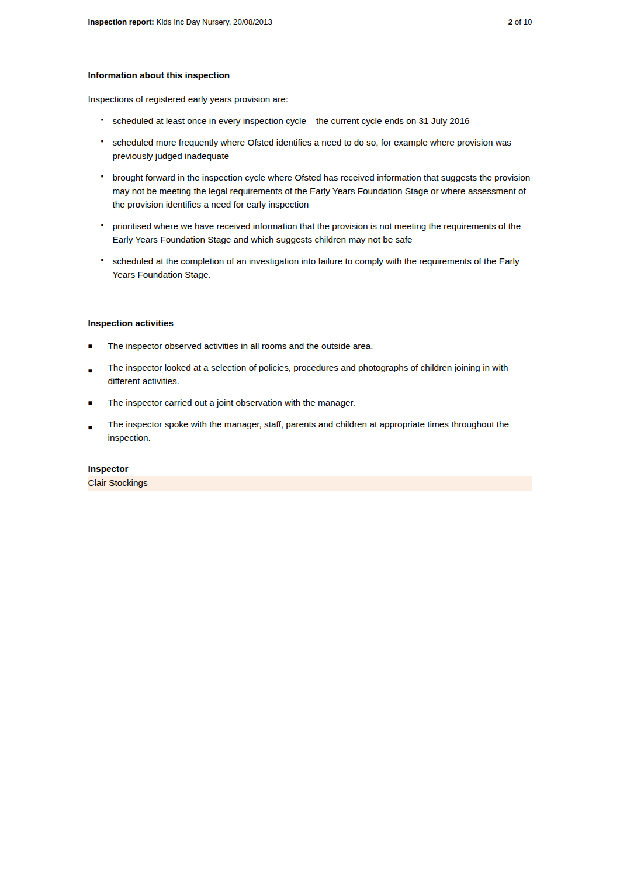Inspection report: Kids Inc Day Nursery, 20/08/2013
2 of 10
Information about this inspection
Inspections of registered early years provision are:
scheduled at least once in every inspection cycle – the current cycle ends on 31 July 2016
scheduled more frequently where Ofsted identifies a need to do so, for example where provision was previously judged inadequate
brought forward in the inspection cycle where Ofsted has received information that suggests the provision may not be meeting the legal requirements of the Early Years Foundation Stage or where assessment of the provision identifies a need for early inspection
prioritised where we have received information that the provision is not meeting the requirements of the Early Years Foundation Stage and which suggests children may not be safe
scheduled at the completion of an investigation into failure to comply with the requirements of the Early Years Foundation Stage.
Inspection activities
The inspector observed activities in all rooms and the outside area.
The inspector looked at a selection of policies, procedures and photographs of children joining in with different activities.
The inspector carried out a joint observation with the manager.
The inspector spoke with the manager, staff, parents and children at appropriate times throughout the inspection.
Inspector
Clair Stockings